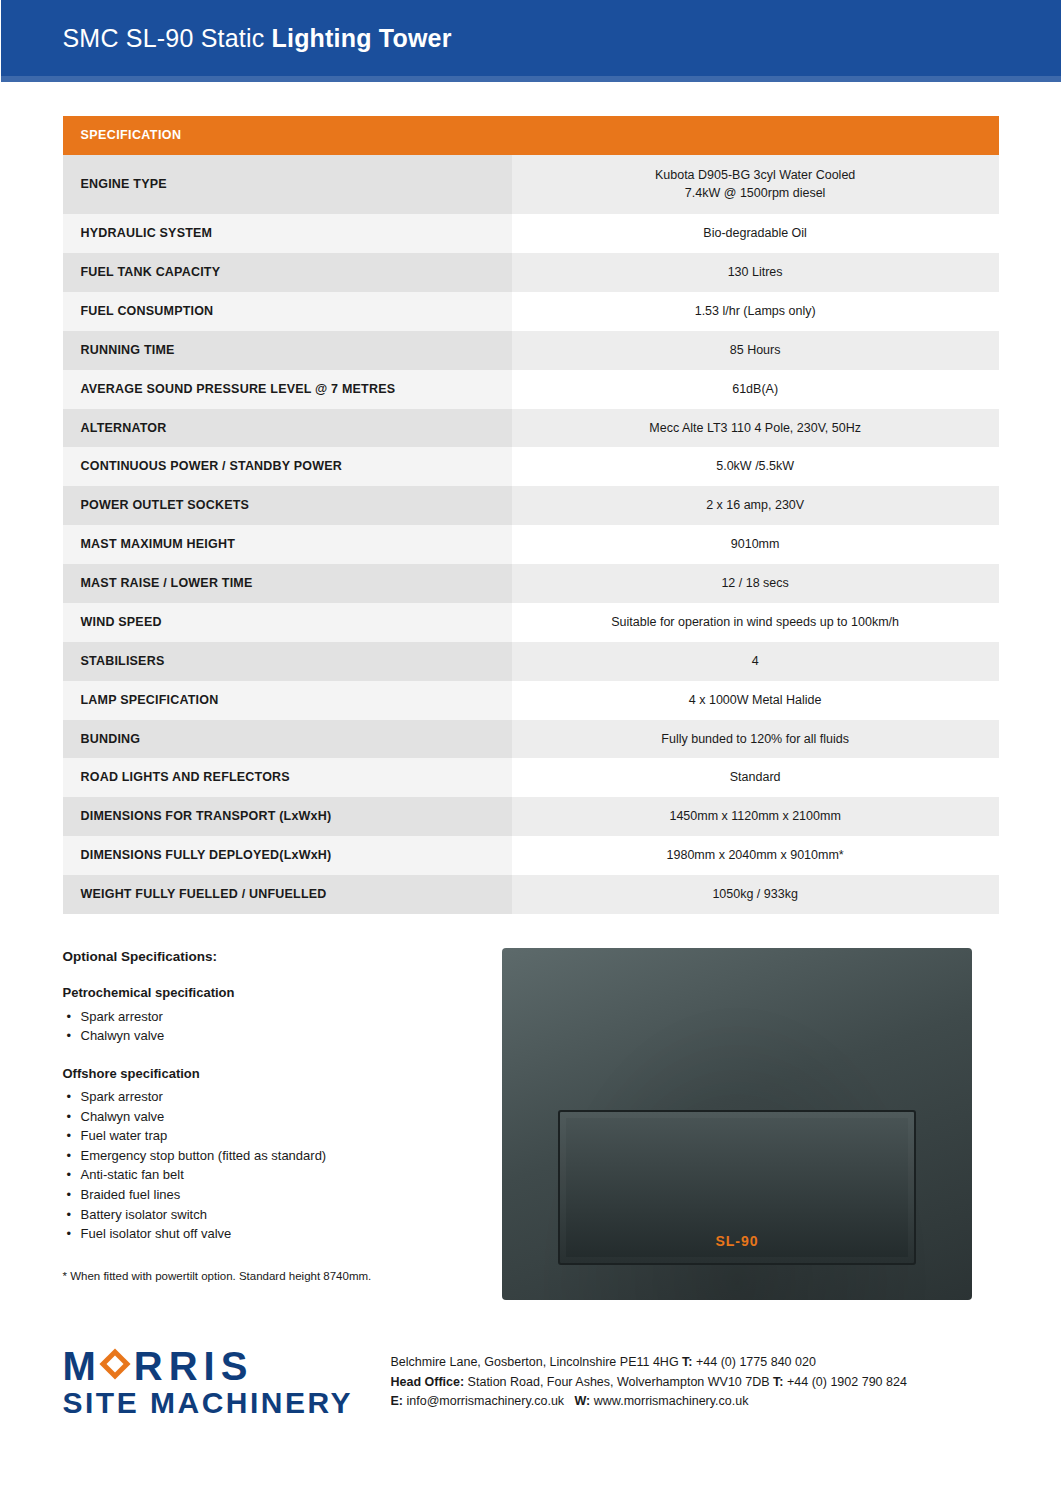SMC SL-90 Static Lighting Tower
SPECIFICATION
| ENGINE TYPE | Kubota D905-BG 3cyl Water Cooled 7.4kW @ 1500rpm diesel |
| HYDRAULIC SYSTEM | Bio-degradable Oil |
| FUEL TANK CAPACITY | 130 Litres |
| FUEL CONSUMPTION | 1.53 l/hr (Lamps only) |
| RUNNING TIME | 85 Hours |
| AVERAGE SOUND PRESSURE LEVEL @ 7 METRES | 61dB(A) |
| ALTERNATOR | Mecc Alte LT3 110 4 Pole, 230V, 50Hz |
| CONTINUOUS POWER / STANDBY POWER | 5.0kW /5.5kW |
| POWER OUTLET SOCKETS | 2 x 16 amp, 230V |
| MAST MAXIMUM HEIGHT | 9010mm |
| MAST RAISE / LOWER TIME | 12 / 18 secs |
| WIND SPEED | Suitable for operation in wind speeds up to 100km/h |
| STABILISERS | 4 |
| LAMP SPECIFICATION | 4 x 1000W Metal Halide |
| BUNDING | Fully bunded to 120% for all fluids |
| ROAD LIGHTS AND REFLECTORS | Standard |
| DIMENSIONS FOR TRANSPORT (LxWxH) | 1450mm x 1120mm x 2100mm |
| DIMENSIONS FULLY DEPLOYED(LxWxH) | 1980mm x 2040mm x 9010mm* |
| WEIGHT FULLY FUELLED / UNFUELLED | 1050kg / 933kg |
Optional Specifications:
Petrochemical specification
Spark arrestor
Chalwyn valve
Offshore specification
Spark arrestor
Chalwyn valve
Fuel water trap
Emergency stop button (fitted as standard)
Anti-static fan belt
Braided fuel lines
Battery isolator switch
Fuel isolator shut off valve
* When fitted with powertilt option. Standard height 8740mm.
M RRIS
SITE MACHINERY
Belchmire Lane, Gosberton, Lincolnshire PE11 4HG T: +44 (0) 1775 840 020
Head Office: Station Road, Four Ashes, Wolverhampton WV10 7DB T: +44 (0) 1902 790 824
E: info@morrismachinery.co.uk W: www.morrismachinery.co.uk